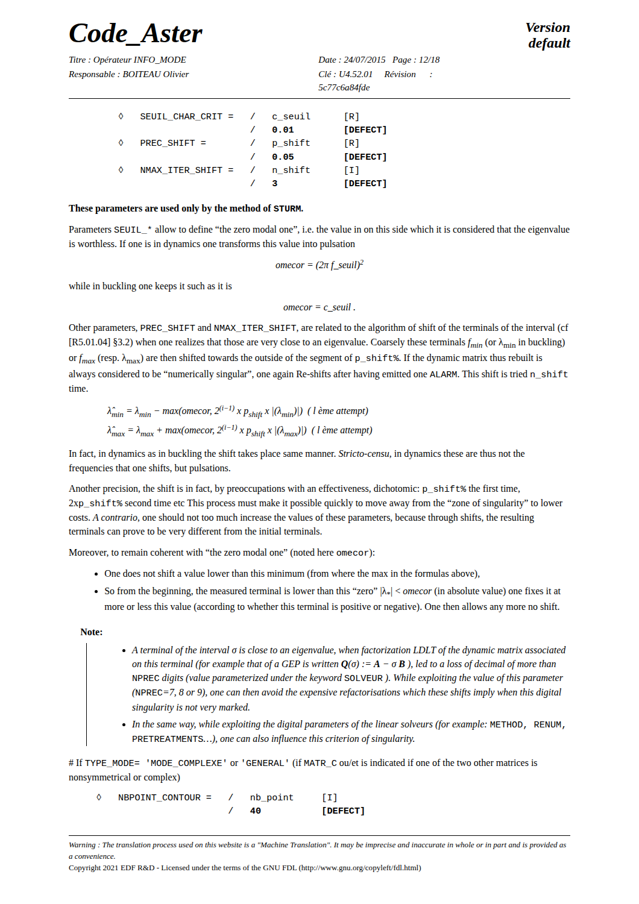Code_Aster
Version
default
| Titre : Opérateur INFO_MODE | Date : 24/07/2015 Page : 12/18 |
| Responsable : BOITEAU Olivier | Clé : U4.52.01 Révision : 5c77c6a84fde |
    ◊   SEUIL_CHAR_CRIT =   /   c_seuil      [R]
                            /   0.01         [DEFECT]
    ◊   PREC_SHIFT =        /   p_shift      [R]
                            /   0.05         [DEFECT]
    ◊   NMAX_ITER_SHIFT =   /   n_shift      [I]
                            /   3            [DEFECT]
These parameters are used only by the method of STURM.
Parameters SEUIL_* allow to define “the zero modal one”, i.e. the value in on this side which it is considered that the eigenvalue is worthless. If one is in dynamics one transforms this value into pulsation
omecor = (2π f_seuil)2
while in buckling one keeps it such as it is
omecor = c_seuil .
Other parameters, PREC_SHIFT and NMAX_ITER_SHIFT, are related to the algorithm of shift of the terminals of the interval (cf [R5.01.04] §3.2) when one realizes that those are very close to an eigenvalue. Coarsely these terminals fmin (or λmin in buckling) or fmax (resp. λmax) are then shifted towards the outside of the segment of p_shift%. If the dynamic matrix thus rebuilt is always considered to be “numerically singular”, one again Re-shifts after having emitted one ALARM. This shift is tried n_shift time.
λ̂min = λmin − max(omecor, 2(i−1) x pshift x |(λmin)|) ( l ème attempt)
λ̂max = λmax + max(omecor, 2(i−1) x pshift x |(λmax)|) ( l ème attempt)
In fact, in dynamics as in buckling the shift takes place same manner. Stricto-censu, in dynamics these are thus not the frequencies that one shifts, but pulsations.
Another precision, the shift is in fact, by preoccupations with an effectiveness, dichotomic: p_shift% the first time, 2xp_shift% second time etc This process must make it possible quickly to move away from the “zone of singularity” to lower costs. A contrario, one should not too much increase the values of these parameters, because through shifts, the resulting terminals can prove to be very different from the initial terminals.
Moreover, to remain coherent with “the zero modal one” (noted here omecor):
One does not shift a value lower than this minimum (from where the max in the formulas above),
So from the beginning, the measured terminal is lower than this “zero” |λ*| < omecor (in absolute value) one fixes it at more or less this value (according to whether this terminal is positive or negative). One then allows any more no shift.
Note:
A terminal of the interval σ is close to an eigenvalue, when factorization LDLT of the dynamic matrix associated on this terminal (for example that of a GEP is written Q(σ) := A − σ B ), led to a loss of decimal of more than NPREC digits (value parameterized under the keyword SOLVEUR ). While exploiting the value of this parameter (NPREC=7, 8 or 9), one can then avoid the expensive refactorisations which these shifts imply when this digital singularity is not very marked.
In the same way, while exploiting the digital parameters of the linear solveurs (for example: METHOD, RENUM, PRETREATMENTS…), one can also influence this criterion of singularity.
# If TYPE_MODE= 'MODE_COMPLEXE' or 'GENERAL' (if MATR_C ou/et is indicated if one of the two other matrices is nonsymmetrical or complex)
◊   NBPOINT_CONTOUR =   /   nb_point     [I]
                        /   40           [DEFECT]
Warning : The translation process used on this website is a "Machine Translation". It may be imprecise and inaccurate in whole or in part and is provided as a convenience.
Copyright 2021 EDF R&D - Licensed under the terms of the GNU FDL (http://www.gnu.org/copyleft/fdl.html)